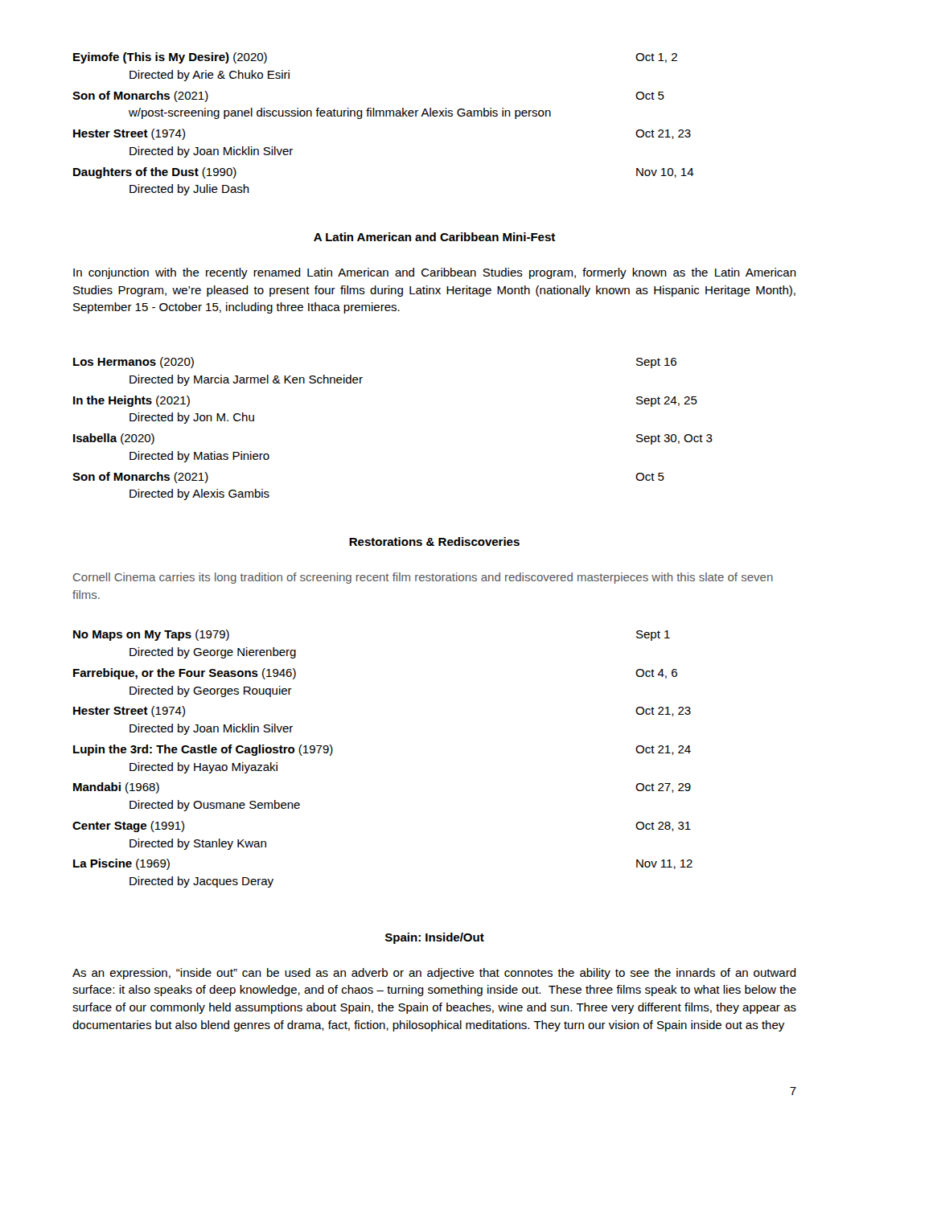Eyimofe (This is My Desire) (2020) Oct 1, 2
Directed by Arie & Chuko Esiri
Son of Monarchs (2021) Oct 5
w/post-screening panel discussion featuring filmmaker Alexis Gambis in person
Hester Street (1974) Oct 21, 23
Directed by Joan Micklin Silver
Daughters of the Dust (1990) Nov 10, 14
Directed by Julie Dash
A Latin American and Caribbean Mini-Fest
In conjunction with the recently renamed Latin American and Caribbean Studies program, formerly known as the Latin American Studies Program, we’re pleased to present four films during Latinx Heritage Month (nationally known as Hispanic Heritage Month), September 15 - October 15, including three Ithaca premieres.
Los Hermanos (2020) Sept 16
Directed by Marcia Jarmel & Ken Schneider
In the Heights (2021) Sept 24, 25
Directed by Jon M. Chu
Isabella (2020) Sept 30, Oct 3
Directed by Matias Piniero
Son of Monarchs (2021) Oct 5
Directed by Alexis Gambis
Restorations & Rediscoveries
Cornell Cinema carries its long tradition of screening recent film restorations and rediscovered masterpieces with this slate of seven films.
No Maps on My Taps (1979) Sept 1
Directed by George Nierenberg
Farrebique, or the Four Seasons (1946) Oct 4, 6
Directed by Georges Rouquier
Hester Street (1974) Oct 21, 23
Directed by Joan Micklin Silver
Lupin the 3rd: The Castle of Cagliostro (1979) Oct 21, 24
Directed by Hayao Miyazaki
Mandabi (1968) Oct 27, 29
Directed by Ousmane Sembene
Center Stage (1991) Oct 28, 31
Directed by Stanley Kwan
La Piscine (1969) Nov 11, 12
Directed by Jacques Deray
Spain: Inside/Out
As an expression, “inside out” can be used as an adverb or an adjective that connotes the ability to see the innards of an outward surface: it also speaks of deep knowledge, and of chaos – turning something inside out. These three films speak to what lies below the surface of our commonly held assumptions about Spain, the Spain of beaches, wine and sun. Three very different films, they appear as documentaries but also blend genres of drama, fact, fiction, philosophical meditations. They turn our vision of Spain inside out as they
7